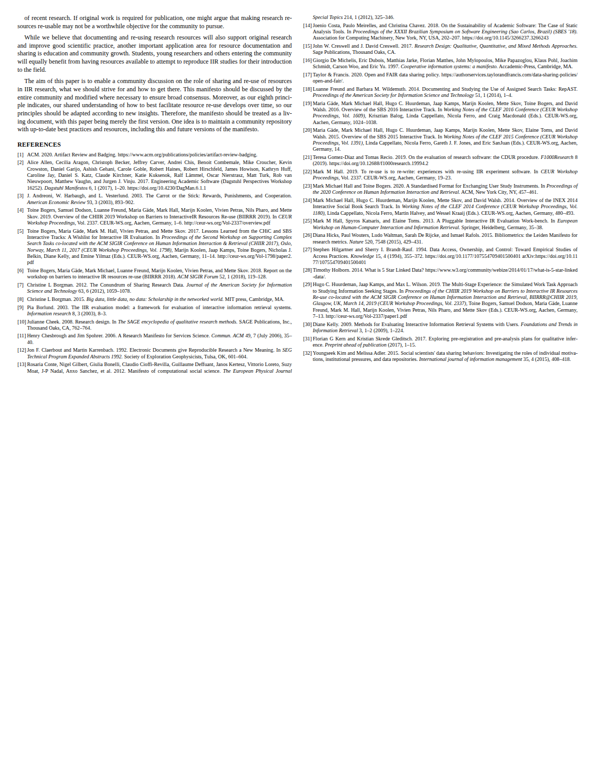of recent research. If original work is required for publication, one might argue that making research resources re-usable may not be a worthwhile objective for the community to pursue.
While we believe that documenting and re-using research resources will also support original research and improve good scientific practice, another important application area for resource documentation and sharing is education and community growth. Students, young researchers and others entering the community will equally benefit from having resources available to attempt to reproduce IIR studies for their introduction to the field.
The aim of this paper is to enable a community discussion on the role of sharing and re-use of resources in IIR research, what we should strive for and how to get there. This manifesto should be discussed by the entire community and modified where necessary to ensure broad consensus. Moreover, as our eighth principle indicates, our shared understanding of how to best facilitate resource re-use develops over time, so our principles should be adapted according to new insights. Therefore, the manifesto should be treated as a living document, with this paper being merely the first version. One idea is to maintain a community repository with up-to-date best practices and resources, including this and future versions of the manifesto.
REFERENCES
ACM. 2020. Artifact Review and Badging. https://www.acm.org/publications/policies/artifact-review-badging.
Alice Allen, Cecilia Aragon, Christoph Becker, Jeffrey Carver, Andrei Chis, Benoit Combemale, Mike Croucher, Kevin Crowston, Daniel Garijo, Ashish Gehani, Carole Goble, Robert Haines, Robert Hirschfeld, James Howison, Kathryn Huff, Caroline Jay, Daniel S. Katz, Claude Kirchner, Katie Kuksenok, Ralf Lämmel, Oscar Nierstrasz, Matt Turk, Rob van Nieuwpoort, Matthew Vaughn, and Jurgen J. Vinju. 2017. Engineering Academic Software (Dagstuhl Perspectives Workshop 16252). Dagstuhl Manifestos 6, 1 (2017), 1–20. https://doi.org/10.4230/DagMan.6.1.1
J. Andreoni, W. Harbaugh, and L. Vesterlund. 2003. The Carrot or the Stick: Rewards, Punishments, and Cooperation. American Economic Review 93, 3 (2003), 893–902.
Toine Bogers, Samuel Dodson, Luanne Freund, Maria Gäde, Mark Hall, Marijn Koolen, Vivien Petras, Nils Pharo, and Mette Skov. 2019. Overview of the CHIIR 2019 Workshop on Barriers to InteractiveIR Resources Re-use (BIIRRR 2019). In CEUR Workshop Proceedings, Vol. 2337. CEUR-WS.org, Aachen, Germany, 1–6. http://ceur-ws.org/Vol-2337/overview.pdf
Toine Bogers, Maria Gäde, Mark M. Hall, Vivien Petras, and Mette Skov. 2017. Lessons Learned from the CHiC and SBS Interactive Tracks: A Wishlist for Interactive IR Evaluation. In Proceedings of the Second Workshop on Supporting Complex Search Tasks co-located with the ACM SIGIR Conference on Human Information Interaction & Retrieval (CHIIR 2017), Oslo, Norway, March 11, 2017 (CEUR Workshop Proceedings, Vol. 1798), Marijn Koolen, Jaap Kamps, Toine Bogers, Nicholas J. Belkin, Diane Kelly, and Emine Yilmaz (Eds.). CEUR-WS.org, Aachen, Germany, 11–14. http://ceur-ws.org/Vol-1798/paper2.pdf
Toine Bogers, Maria Gäde, Mark Michael, Luanne Freund, Marijn Koolen, Vivien Petras, and Mette Skov. 2018. Report on the workshop on barriers to interactive IR resources re-use (BIIRRR 2018). ACM SIGIR Forum 52, 1 (2018), 119–128.
Christine L Borgman. 2012. The Conundrum of Sharing Research Data. Journal of the American Society for Information Science and Technology 63, 6 (2012), 1059–1078.
Christine L Borgman. 2015. Big data, little data, no data: Scholarship in the networked world. MIT press, Cambridge, MA.
Pia Borlund. 2003. The IIR evaluation model: a framework for evaluation of interactive information retrieval systems. Information research 8, 3 (2003), 8–3.
Julianne Cheek. 2008. Research design. In The SAGE encyclopedia of qualitative research methods. SAGE Publications, Inc., Thousand Oaks, CA, 762–764.
Henry Chesbrough and Jim Spohrer. 2006. A Research Manifesto for Services Science. Commun. ACM 49, 7 (July 2006), 35–40.
Jon F. Claerbout and Martin Karrenbach. 1992. Electronic Documents give Reproducible Research a New Meaning. In SEG Technical Program Expanded Abstracts 1992. Society of Exploration Geophysicists, Tulsa, OK, 601–604.
Rosaria Conte, Nigel Gilbert, Giulia Bonelli, Claudio Cioffi-Revilla, Guillaume Deffuant, Janos Kertesz, Vittorio Loreto, Suzy Moat, J-P Nadal, Anxo Sanchez, et al. 2012. Manifesto of computational social science. The European Physical Journal Special Topics 214, 1 (2012), 325–346.
Joenio Costa, Paulo Meirelles, and Christina Chavez. 2018. On the Sustainability of Academic Software: The Case of Static Analysis Tools. In Proceedings of the XXXII Brazilian Symposium on Software Engineering (Sao Carlos, Brazil) (SBES '18). Association for Computing Machinery, New York, NY, USA, 202–207. https://doi.org/10.1145/3266237.3266243
John W. Creswell and J. David Creswell. 2017. Research Design: Qualitative, Quantitative, and Mixed Methods Approaches. Sage Publications, Thousand Oaks, CA.
Giorgio De Michelis, Eric Dubois, Matthias Jarke, Florian Matthes, John Mylopoulos, Mike Papazoglou, Klaus Pohl, Joachim Schmidt, Carson Woo, and Eric Yu. 1997. Cooperative information systems: a manifesto. Accademic-Press, Cambridge, MA.
Taylor & Francis. 2020. Open and FAIR data sharing policy. https://authorservices.taylorandfrancis.com/data-sharing-policies/open-and-fair/.
Luanne Freund and Barbara M. Wildemuth. 2014. Documenting and Studying the Use of Assigned Search Tasks: RepAST. Proceedings of the American Society for Information Science and Technology 51, 1 (2014), 1–4.
Maria Gäde, Mark Michael Hall, Hugo C. Huurdeman, Jaap Kamps, Marijn Koolen, Mette Skov, Toine Bogers, and David Walsh. 2016. Overview of the SBS 2016 Interactive Track. In Working Notes of the CLEF 2016 Conference (CEUR Workshop Proceedings, Vol. 1609), Krisztian Balog, Linda Cappellato, Nicola Ferro, and Craig Macdonald (Eds.). CEUR-WS.org, Aachen, Germany, 1024–1038.
Maria Gäde, Mark Michael Hall, Hugo C. Huurdeman, Jaap Kamps, Marijn Koolen, Mette Skov, Elaine Toms, and David Walsh. 2015. Overview of the SBS 2015 Interactive Track. In Working Notes of the CLEF 2015 Conference (CEUR Workshop Proceedings, Vol. 1391), Linda Cappellato, Nicola Ferro, Gareth J. F. Jones, and Eric SanJuan (Eds.). CEUR-WS.org, Aachen, Germany, 14.
Teresa Gomez-Diaz and Tomas Recio. 2019. On the evaluation of research software: the CDUR procedure. F1000Research 8 (2019). https://doi.org/10.12688/f1000research.19994.2
Mark M Hall. 2019. To re-use is to re-write: experiences with re-using IIR experiment software. In CEUR Workshop Proceedings, Vol. 2337. CEUR-WS.org, Aachen, Germany, 19–23.
Mark Michael Hall and Toine Bogers. 2020. A Standardised Format for Exchanging User Study Instruments. In Proceedings of the 2020 Conference on Human Information Interaction and Retrieval. ACM, New York City, NY, 457–461.
Mark Michael Hall, Hugo C. Huurdeman, Marijn Koolen, Mette Skov, and David Walsh. 2014. Overview of the INEX 2014 Interactive Social Book Search Track. In Working Notes of the CLEF 2014 Conference (CEUR Workshop Proceedings, Vol. 1180), Linda Cappellato, Nicola Ferro, Martin Halvey, and Wessel Kraaij (Eds.). CEUR-WS.org, Aachen, Germany, 480–493.
Mark M Hall, Spyros Katsaris, and Elaine Toms. 2013. A Pluggable Interactive IR Evaluation Work-bench. In European Workshop on Human-Computer Interaction and Information Retrieval. Springer, Heidelberg, Germany, 35–38.
Diana Hicks, Paul Wouters, Ludo Waltman, Sarah De Rijcke, and Ismael Rafols. 2015. Bibliometrics: the Leiden Manifesto for research metrics. Nature 520, 7548 (2015), 429–431.
Stephen Hilgartner and Sherry I. Brandt-Rauf. 1994. Data Access, Ownership, and Control: Toward Empirical Studies of Access Practices. Knowledge 15, 4 (1994), 355–372. https://doi.org/10.1177/107554709401500401 arXiv:https://doi.org/10.1177/107554709401500401
Timothy Holborn. 2014. What is 5 Star Linked Data? https://www.w3.org/community/webize/2014/01/17/what-is-5-star-linked-data/.
Hugo C. Huurdeman, Jaap Kamps, and Max L. Wilson. 2019. The Multi-Stage Experience: the Simulated Work Task Approach to Studying Information Seeking Stages. In Proceedings of the CHIIR 2019 Workshop on Barriers to Interactive IR Resources Re-use co-located with the ACM SIGIR Conference on Human Information Interaction and Retrieval, BIIRRR@CHIIR 2019, Glasgow, UK, March 14, 2019 (CEUR Workshop Proceedings, Vol. 2337), Toine Bogers, Samuel Dodson, Maria Gäde, Luanne Freund, Mark M. Hall, Marijn Koolen, Vivien Petras, Nils Pharo, and Mette Skov (Eds.). CEUR-WS.org, Aachen, Germany, 7–13. http://ceur-ws.org/Vol-2337/paper1.pdf
Diane Kelly. 2009. Methods for Evaluating Interactive Information Retrieval Systems with Users. Foundations and Trends in Information Retrieval 3, 1–2 (2009), 1–224.
Florian G Kern and Kristian Skrede Gleditsch. 2017. Exploring pre-registration and pre-analysis plans for qualitative inference. Preprint ahead of publication (2017), 1–15.
Youngseek Kim and Melissa Adler. 2015. Social scientists' data sharing behaviors: Investigating the roles of individual motivations, institutional pressures, and data repositories. International journal of information management 35, 4 (2015), 408–418.